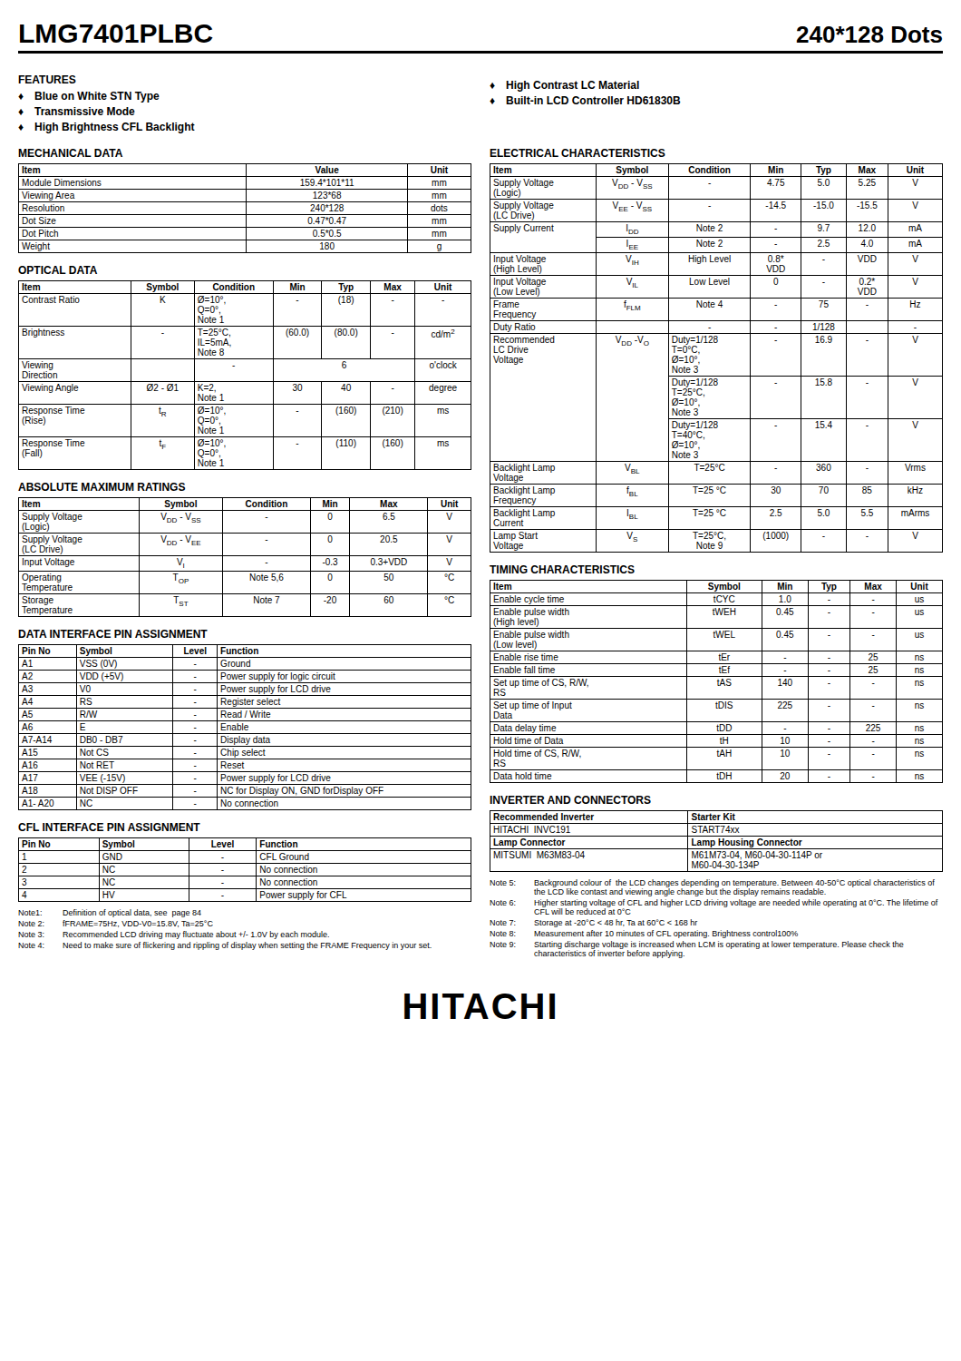LMG7401PLBC
240*128 Dots
FEATURES
Blue on White STN Type
Transmissive Mode
High Brightness CFL Backlight
High Contrast LC Material
Built-in LCD Controller HD61830B
MECHANICAL DATA
| Item | Value | Unit |
| --- | --- | --- |
| Module Dimensions | 159.4*101*11 | mm |
| Viewing Area | 123*68 | mm |
| Resolution | 240*128 | dots |
| Dot Size | 0.47*0.47 | mm |
| Dot Pitch | 0.5*0.5 | mm |
| Weight | 180 | g |
OPTICAL DATA
| Item | Symbol | Condition | Min | Typ | Max | Unit |
| --- | --- | --- | --- | --- | --- | --- |
| Contrast Ratio | K | Ø=10°, Q=0°, Note 1 | - | (18) | - | - |
| Brightness | - | T=25°C, IL=5mA, Note 8 | (60.0) | (80.0) | - | cd/m 2 |
| Viewing Direction | | - | 6 | o'clock |
| Viewing Angle | Ø2 - Ø1 | K=2, Note 1 | 30 | 40 | - | degree |
| Response Time (Rise) | t R | Ø=10°, Q=0°, Note 1 | - | (160) | (210) | ms |
| Response Time (Fall) | t F | Ø=10°, Q=0°, Note 1 | - | (110) | (160) | ms |
ABSOLUTE MAXIMUM RATINGS
| Item | Symbol | Condition | Min | Max | Unit |
| --- | --- | --- | --- | --- | --- |
| Supply Voltage (Logic) | V DD - V SS | - | 0 | 6.5 | V |
| Supply Voltage (LC Drive) | V DD - V EE | - | 0 | 20.5 | V |
| Input Voltage | V I | - | -0.3 | 0.3+VDD | V |
| Operating Temperature | T OP | Note 5,6 | 0 | 50 | °C |
| Storage Temperature | T ST | Note 7 | -20 | 60 | °C |
DATA INTERFACE PIN ASSIGNMENT
| Pin No | Symbol | Level | Function |
| --- | --- | --- | --- |
| A1 | VSS (0V) | - | Ground |
| A2 | VDD (+5V) | - | Power supply for logic circuit |
| A3 | V0 | - | Power supply for LCD drive |
| A4 | RS | - | Register select |
| A5 | R/W | - | Read / Write |
| A6 | E | - | Enable |
| A7-A14 | DB0 - DB7 | - | Display data |
| A15 | Not CS | - | Chip select |
| A16 | Not RET | - | Reset |
| A17 | VEE (-15V) | - | Power supply for LCD drive |
| A18 | Not DISP OFF | - | NC for Display ON, GND forDisplay OFF |
| A1- A20 | NC | - | No connection |
CFL INTERFACE PIN ASSIGNMENT
| Pin No | Symbol | Level | Function |
| --- | --- | --- | --- |
| 1 | GND | - | CFL Ground |
| 2 | NC | - | No connection |
| 3 | NC | - | No connection |
| 4 | HV | - | Power supply for CFL |
| Note1: | Definition of optical data, see page 84 |
| Note 2: | fFRAME=75Hz, VDD-V0=15.8V, Ta=25°C |
| Note 3: | Recommended LCD driving may fluctuate about +/- 1.0V by each module. |
| Note 4: | Need to make sure of flickering and rippling of display when setting the FRAME Frequency in your set. |
ELECTRICAL CHARACTERISTICS
| Item | Symbol | Condition | Min | Typ | Max | Unit |
| --- | --- | --- | --- | --- | --- | --- |
| Supply Voltage (Logic) | V DD - V SS | - | 4.75 | 5.0 | 5.25 | V |
| Supply Voltage (LC Drive) | V EE - V SS | - | -14.5 | -15.0 | -15.5 | V |
| Supply Current | I DD | Note 2 | - | 9.7 | 12.0 | mA |
| I EE | Note 2 | - | 2.5 | 4.0 | mA |
| Input Voltage (High Level) | V IH | High Level | 0.8* VDD | - | VDD | V |
| Input Voltage (Low Level) | V IL | Low Level | 0 | - | 0.2* VDD | V |
| Frame Frequency | f FLM | Note 4 | - | 75 | - | Hz |
| Duty Ratio | | - | - | 1/128 | | - |
| Recommended LC Drive Voltage | V DD -V O | Duty=1/128 T=0°C, Ø=10°, Note 3 | - | 16.9 | - | V |
| Duty=1/128 T=25°C, Ø=10°, Note 3 | - | 15.8 | - | V |
| Duty=1/128 T=40°C, Ø=10°, Note 3 | - | 15.4 | - | V |
| Backlight Lamp Voltage | V BL | T=25°C | - | 360 | - | Vrms |
| Backlight Lamp Frequency | f BL | T=25 °C | 30 | 70 | 85 | kHz |
| Backlight Lamp Current | I BL | T=25 °C | 2.5 | 5.0 | 5.5 | mArms |
| Lamp Start Voltage | V S | T=25°C, Note 9 | (1000) | - | - | V |
TIMING CHARACTERISTICS
| Item | Symbol | Min | Typ | Max | Unit |
| --- | --- | --- | --- | --- | --- |
| Enable cycle time | tCYC | 1.0 | - | - | us |
| Enable pulse width (High level) | tWEH | 0.45 | - | - | us |
| Enable pulse width (Low level) | tWEL | 0.45 | - | - | us |
| Enable rise time | tEr | - | - | 25 | ns |
| Enable fall time | tEf | - | - | 25 | ns |
| Set up time of CS, R/W, RS | tAS | 140 | - | - | ns |
| Set up time of Input Data | tDIS | 225 | - | - | ns |
| Data delay time | tDD | - | - | 225 | ns |
| Hold time of Data | tH | 10 | - | - | ns |
| Hold time of CS, R/W, RS | tAH | 10 | - | - | ns |
| Data hold time | tDH | 20 | - | - | ns |
INVERTER AND CONNECTORS
| Recommended Inverter | Starter Kit |
| --- | --- |
| HITACHI INVC191 | START74xx |
| Lamp Connector | Lamp Housing Connector |
| MITSUMI M63M83-04 | M61M73-04, M60-04-30-114P or M60-04-30-134P |
| Note 5: | Background colour of the LCD changes depending on temperature. Between 40-50°C optical characteristics of the LCD like contast and viewing angle change but the display remains readable. |
| Note 6: | Higher starting voltage of CFL and higher LCD driving voltage are needed while operating at 0°C. The lifetime of CFL will be reduced at 0°C |
| Note 7: | Storage at -20°C < 48 hr, Ta at 60°C < 168 hr |
| Note 8: | Measurement after 10 minutes of CFL operating. Brightness control100% |
| Note 9: | Starting discharge voltage is increased when LCM is operating at lower temperature. Please check the characteristics of inverter before applying. |
HITACHI